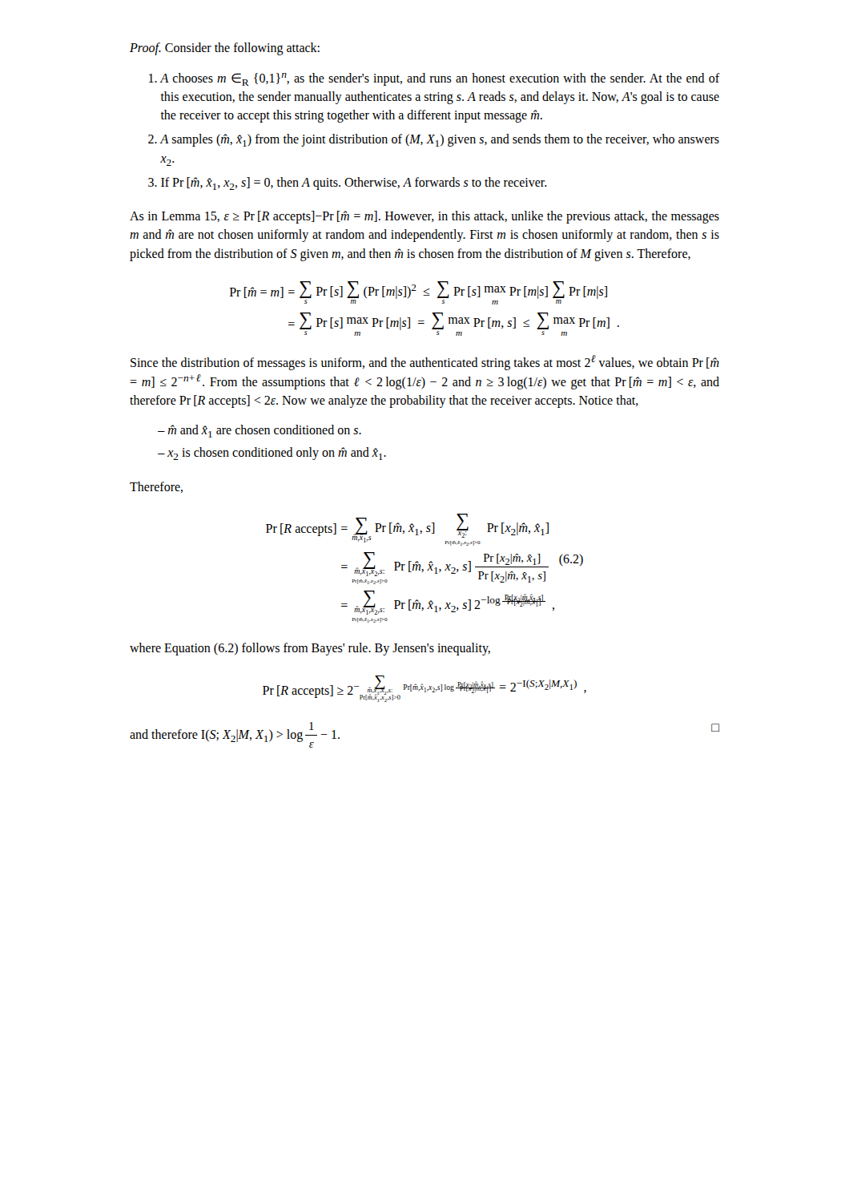Proof. Consider the following attack:
A chooses m ∈R {0,1}n, as the sender's input, and runs an honest execution with the sender. At the end of this execution, the sender manually authenticates a string s. A reads s, and delays it. Now, A's goal is to cause the receiver to accept this string together with a different input message m̂.
A samples (m̂, x̂1) from the joint distribution of (M, X1) given s, and sends them to the receiver, who answers x2.
If Pr [m̂, x̂1, x2, s] = 0, then A quits. Otherwise, A forwards s to the receiver.
As in Lemma 15, ε ≥ Pr [R accepts]−Pr [m̂ = m]. However, in this attack, unlike the previous attack, the messages m and m̂ are not chosen uniformly at random and independently. First m is chosen uniformly at random, then s is picked from the distribution of S given m, and then m̂ is chosen from the distribution of M given s. Therefore,
| Pr [ m̂ = m ] | = | ∑ s Pr [ s ] ∑ m (Pr [ m / s ]) 2 ≤ ∑ s Pr [ s ] max m Pr [ m / s ] ∑ m Pr [ m / s ] |
| | = | ∑ s Pr [ s ] max m Pr [ m / s ] = ∑ s max m Pr [ m , s ] ≤ ∑ s max m Pr [ m ] . |
Since the distribution of messages is uniform, and the authenticated string takes at most 2ℓ values, we obtain Pr [m̂ = m] ≤ 2−n+ℓ. From the assumptions that ℓ < 2 log(1/ε) − 2 and n ≥ 3 log(1/ε) we get that Pr [m̂ = m] < ε, and therefore Pr [R accepts] < 2ε. Now we analyze the probability that the receiver accepts. Notice that,
m̂ and x̂1 are chosen conditioned on s.
x2 is chosen conditioned only on m̂ and x̂1.
Therefore,
| Pr [ R accepts] | = | ∑ m̂ , x̂ 1 , s Pr [ m̂ , x̂ 1 , s ] ∑ x 2 : Pr[ m̂ , x̂ 1 , x 2 , s ]>0 Pr [ x 2 / m̂ , x̂ 1 ] | |
| | = | ∑ m̂ , x̂ 1 , x 2 , s : Pr[ m̂ , x̂ 1 , x 2 , s ]>0 Pr [ m̂ , x̂ 1 , x 2 , s ] Pr [ x 2 / m̂ , x̂ 1 ] Pr [ x 2 / m̂ , x̂ 1 , s ] | (6.2) |
| | = | ∑ m̂ , x̂ 1 , x 2 , s : Pr[ m̂ , x̂ 1 , x 2 , s ]>0 Pr [ m̂ , x̂ 1 , x 2 , s ] 2 −log Pr[ x 2 / m̂ , x̂ 1 , s ] Pr[ x 2 / m , x̂ 1 ] , | |
where Equation (6.2) follows from Bayes' rule. By Jensen's inequality,
| Pr [ R accepts] ≥ 2 − ∑ m̂ , x̂ 1 , x 2 , s : Pr[ m̂ , x̂ 1 , x 2 , s ]>0 Pr[ m̂ , x̂ 1 , x 2 , s ] log Pr[ x 2 / m̂ , x̂ 1 , s ] Pr[ x 2 / m , x̂ 1 ] | = | 2 −I( S ; X 2 / M , X 1 ) , |
and therefore I(S; X2|M, X1) > log 1 ε − 1.□